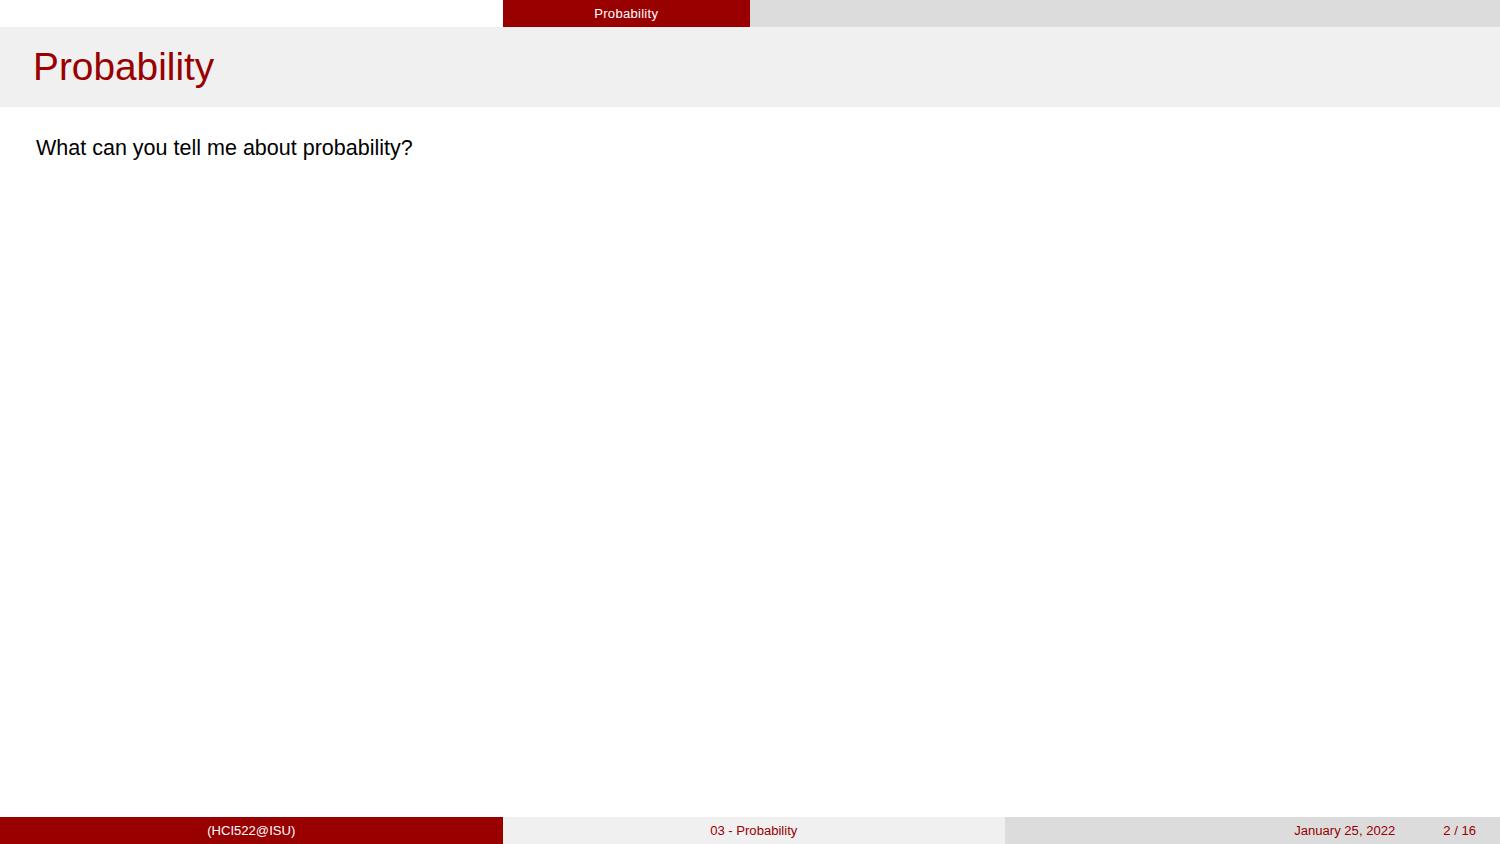Probability
Probability
What can you tell me about probability?
(HCI522@ISU)
03 - Probability
January 25, 2022 2 / 16